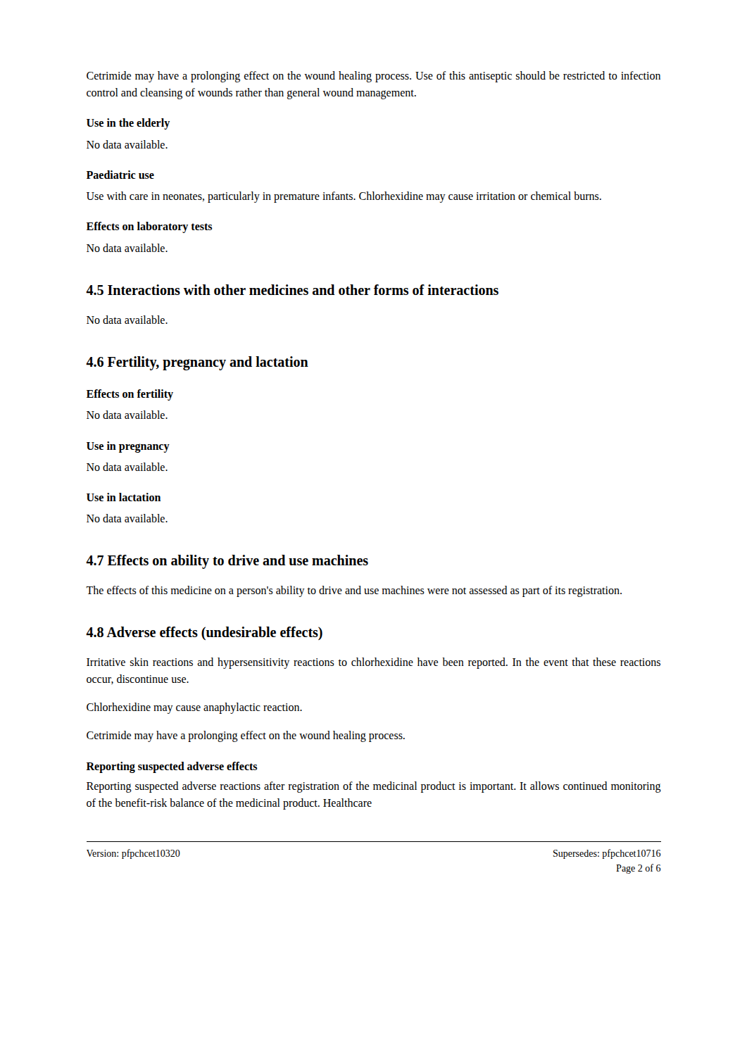Cetrimide may have a prolonging effect on the wound healing process. Use of this antiseptic should be restricted to infection control and cleansing of wounds rather than general wound management.
Use in the elderly
No data available.
Paediatric use
Use with care in neonates, particularly in premature infants. Chlorhexidine may cause irritation or chemical burns.
Effects on laboratory tests
No data available.
4.5 Interactions with other medicines and other forms of interactions
No data available.
4.6 Fertility, pregnancy and lactation
Effects on fertility
No data available.
Use in pregnancy
No data available.
Use in lactation
No data available.
4.7 Effects on ability to drive and use machines
The effects of this medicine on a person's ability to drive and use machines were not assessed as part of its registration.
4.8 Adverse effects (undesirable effects)
Irritative skin reactions and hypersensitivity reactions to chlorhexidine have been reported. In the event that these reactions occur, discontinue use.
Chlorhexidine may cause anaphylactic reaction.
Cetrimide may have a prolonging effect on the wound healing process.
Reporting suspected adverse effects
Reporting suspected adverse reactions after registration of the medicinal product is important. It allows continued monitoring of the benefit-risk balance of the medicinal product. Healthcare
Version: pfpchcet10320
Supersedes: pfpchcet10716
Page 2 of 6